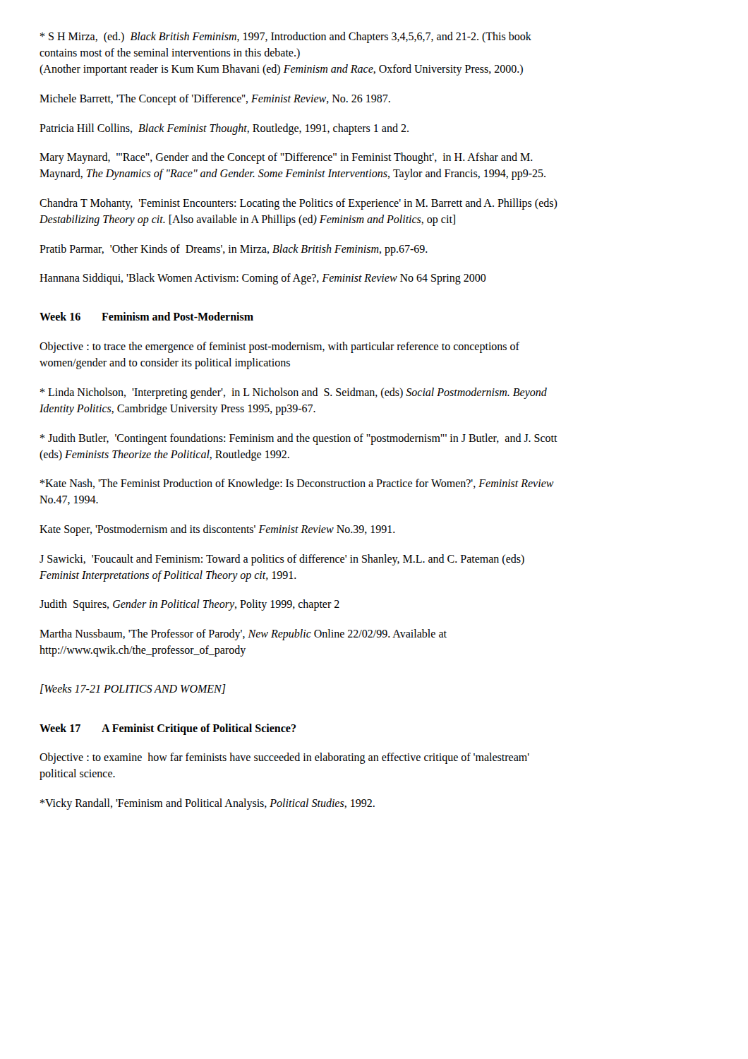* S H Mirza, (ed.) Black British Feminism, 1997, Introduction and Chapters 3,4,5,6,7, and 21-2. (This book contains most of the seminal interventions in this debate.)
(Another important reader is Kum Kum Bhavani (ed) Feminism and Race, Oxford University Press, 2000.)
Michele Barrett, 'The Concept of 'Difference'', Feminist Review, No. 26 1987.
Patricia Hill Collins, Black Feminist Thought, Routledge, 1991, chapters 1 and 2.
Mary Maynard, '"Race", Gender and the Concept of "Difference" in Feminist Thought', in H. Afshar and M. Maynard, The Dynamics of "Race" and Gender. Some Feminist Interventions, Taylor and Francis, 1994, pp9-25.
Chandra T Mohanty, 'Feminist Encounters: Locating the Politics of Experience' in M. Barrett and A. Phillips (eds) Destabilizing Theory op cit. [Also available in A Phillips (ed) Feminism and Politics, op cit]
Pratib Parmar, 'Other Kinds of Dreams', in Mirza, Black British Feminism, pp.67-69.
Hannana Siddiqui, 'Black Women Activism: Coming of Age?, Feminist Review No 64 Spring 2000
Week 16 Feminism and Post-Modernism
Objective : to trace the emergence of feminist post-modernism, with particular reference to conceptions of women/gender and to consider its political implications
* Linda Nicholson, 'Interpreting gender', in L Nicholson and S. Seidman, (eds) Social Postmodernism. Beyond Identity Politics, Cambridge University Press 1995, pp39-67.
* Judith Butler, 'Contingent foundations: Feminism and the question of "postmodernism"' in J Butler, and J. Scott (eds) Feminists Theorize the Political, Routledge 1992.
*Kate Nash, 'The Feminist Production of Knowledge: Is Deconstruction a Practice for Women?', Feminist Review No.47, 1994.
Kate Soper, 'Postmodernism and its discontents' Feminist Review No.39, 1991.
J Sawicki, 'Foucault and Feminism: Toward a politics of difference' in Shanley, M.L. and C. Pateman (eds) Feminist Interpretations of Political Theory op cit, 1991.
Judith Squires, Gender in Political Theory, Polity 1999, chapter 2
Martha Nussbaum, 'The Professor of Parody', New Republic Online 22/02/99. Available at http://www.qwik.ch/the_professor_of_parody
[Weeks 17-21 POLITICS AND WOMEN]
Week 17 A Feminist Critique of Political Science?
Objective : to examine how far feminists have succeeded in elaborating an effective critique of 'malestream' political science.
*Vicky Randall, 'Feminism and Political Analysis, Political Studies, 1992.